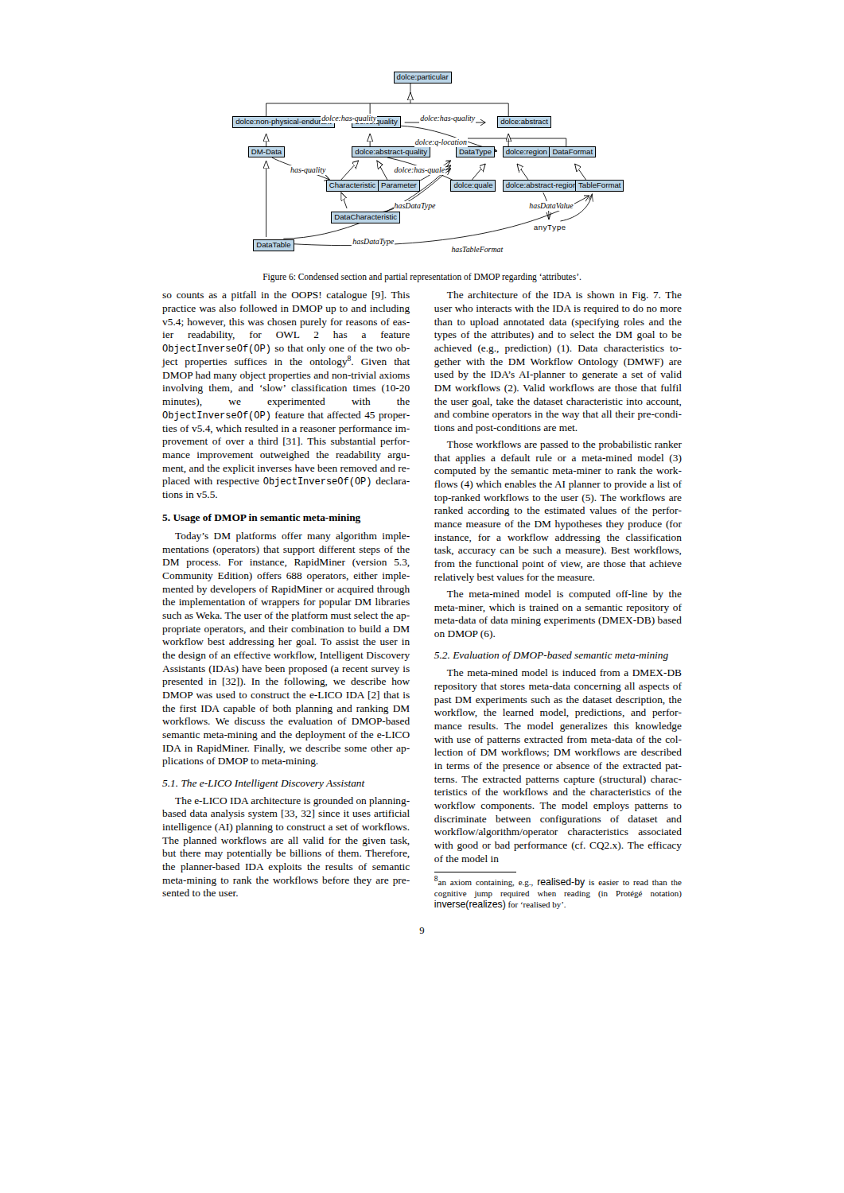dolce:particular
dolce:non-physical-endurant
dolce:quality
dolce:abstract
dolce:has-quality
dolce:has-quality
DM-Data
dolce:abstract-quality
DataType
dolce:region
DataFormat
dolce:q-location
Characteristic
Parameter
dolce:quale
dolce:abstract-region
TableFormat
dolce:has-quale
has-quality
DataCharacteristic
hasDataType
hasDataValue
DataTable
hasDataType
hasTableFormat
anyType
Figure 6: Condensed section and partial representation of DMOP regarding ‘attributes’.
so counts as a pitfall in the OOPS! catalogue [9]. This practice was also followed in DMOP up to and including v5.4; however, this was chosen purely for reasons of easier readability, for OWL 2 has a feature ObjectInverseOf(OP) so that only one of the two object properties suffices in the ontology8. Given that DMOP had many object properties and non-trivial axioms involving them, and ‘slow’ classification times (10-20 minutes), we experimented with the ObjectInverseOf(OP) feature that affected 45 properties of v5.4, which resulted in a reasoner performance improvement of over a third [31]. This substantial performance improvement outweighed the readability argument, and the explicit inverses have been removed and replaced with respective ObjectInverseOf(OP) declarations in v5.5.
5. Usage of DMOP in semantic meta-mining
Today’s DM platforms offer many algorithm implementations (operators) that support different steps of the DM process. For instance, RapidMiner (version 5.3, Community Edition) offers 688 operators, either implemented by developers of RapidMiner or acquired through the implementation of wrappers for popular DM libraries such as Weka. The user of the platform must select the appropriate operators, and their combination to build a DM workflow best addressing her goal. To assist the user in the design of an effective workflow, Intelligent Discovery Assistants (IDAs) have been proposed (a recent survey is presented in [32]). In the following, we describe how DMOP was used to construct the e-LICO IDA [2] that is the first IDA capable of both planning and ranking DM workflows. We discuss the evaluation of DMOP-based semantic meta-mining and the deployment of the e-LICO IDA in RapidMiner. Finally, we describe some other applications of DMOP to meta-mining.
5.1. The e-LICO Intelligent Discovery Assistant
The e-LICO IDA architecture is grounded on planning-based data analysis system [33, 32] since it uses artificial intelligence (AI) planning to construct a set of workflows. The planned workflows are all valid for the given task, but there may potentially be billions of them. Therefore, the planner-based IDA exploits the results of semantic meta-mining to rank the workflows before they are presented to the user.
The architecture of the IDA is shown in Fig. 7. The user who interacts with the IDA is required to do no more than to upload annotated data (specifying roles and the types of the attributes) and to select the DM goal to be achieved (e.g., prediction) (1). Data characteristics together with the DM Workflow Ontology (DMWF) are used by the IDA’s AI-planner to generate a set of valid DM workflows (2). Valid workflows are those that fulfil the user goal, take the dataset characteristic into account, and combine operators in the way that all their pre-conditions and post-conditions are met.
Those workflows are passed to the probabilistic ranker that applies a default rule or a meta-mined model (3) computed by the semantic meta-miner to rank the workflows (4) which enables the AI planner to provide a list of top-ranked workflows to the user (5). The workflows are ranked according to the estimated values of the performance measure of the DM hypotheses they produce (for instance, for a workflow addressing the classification task, accuracy can be such a measure). Best workflows, from the functional point of view, are those that achieve relatively best values for the measure.
The meta-mined model is computed off-line by the meta-miner, which is trained on a semantic repository of meta-data of data mining experiments (DMEX-DB) based on DMOP (6).
5.2. Evaluation of DMOP-based semantic meta-mining
The meta-mined model is induced from a DMEX-DB repository that stores meta-data concerning all aspects of past DM experiments such as the dataset description, the workflow, the learned model, predictions, and performance results. The model generalizes this knowledge with use of patterns extracted from meta-data of the collection of DM workflows; DM workflows are described in terms of the presence or absence of the extracted patterns. The extracted patterns capture (structural) characteristics of the workflows and the characteristics of the workflow components. The model employs patterns to discriminate between configurations of dataset and workflow/algorithm/operator characteristics associated with good or bad performance (cf. CQ2.x). The efficacy of the model in
8an axiom containing, e.g., realised-by is easier to read than the cognitive jump required when reading (in Protégé notation) inverse(realizes) for ‘realised by’.
9